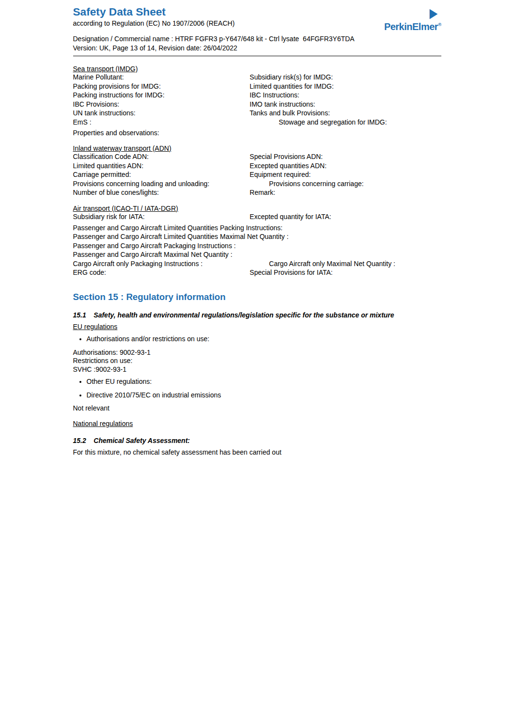Safety Data Sheet
according to Regulation (EC) No 1907/2006 (REACH)
►
PerkinElmer®
Designation / Commercial name : HTRF FGFR3 p-Y647/648 kit - Ctrl lysate 64FGFR3Y6TDA
Version: UK, Page 13 of 14, Revision date: 26/04/2022
Sea transport (IMDG)
| Marine Pollutant: | Subsidiary risk(s) for IMDG: |
| Packing provisions for IMDG: | Limited quantities for IMDG: |
| Packing instructions for IMDG: | IBC Instructions: |
| IBC Provisions: | IMO tank instructions: |
| UN tank instructions: | Tanks and bulk Provisions: |
| EmS : | Stowage and segregation for IMDG: |
Properties and observations:
Inland waterway transport (ADN)
| Classification Code ADN: | Special Provisions ADN: |
| Limited quantities ADN: | Excepted quantities ADN: |
| Carriage permitted: | Equipment required: |
| Provisions concerning loading and unloading: | Provisions concerning carriage: |
| Number of blue cones/lights: | Remark: |
Air transport (ICAO-TI / IATA-DGR)
| Subsidiary risk for IATA: | Excepted quantity for IATA: |
Passenger and Cargo Aircraft Limited Quantities Packing Instructions:
Passenger and Cargo Aircraft Limited Quantities Maximal Net Quantity :
Passenger and Cargo Aircraft Packaging Instructions :
Passenger and Cargo Aircraft Maximal Net Quantity :
| Cargo Aircraft only Packaging Instructions : | Cargo Aircraft only Maximal Net Quantity : |
| ERG code: | Special Provisions for IATA: |
Section 15 : Regulatory information
15.1 Safety, health and environmental regulations/legislation specific for the substance or mixture
EU regulations
Authorisations and/or restrictions on use:
Authorisations: 9002-93-1
Restrictions on use:
SVHC :9002-93-1
Other EU regulations:
Directive 2010/75/EC on industrial emissions
Not relevant
National regulations
15.2 Chemical Safety Assessment:
For this mixture, no chemical safety assessment has been carried out